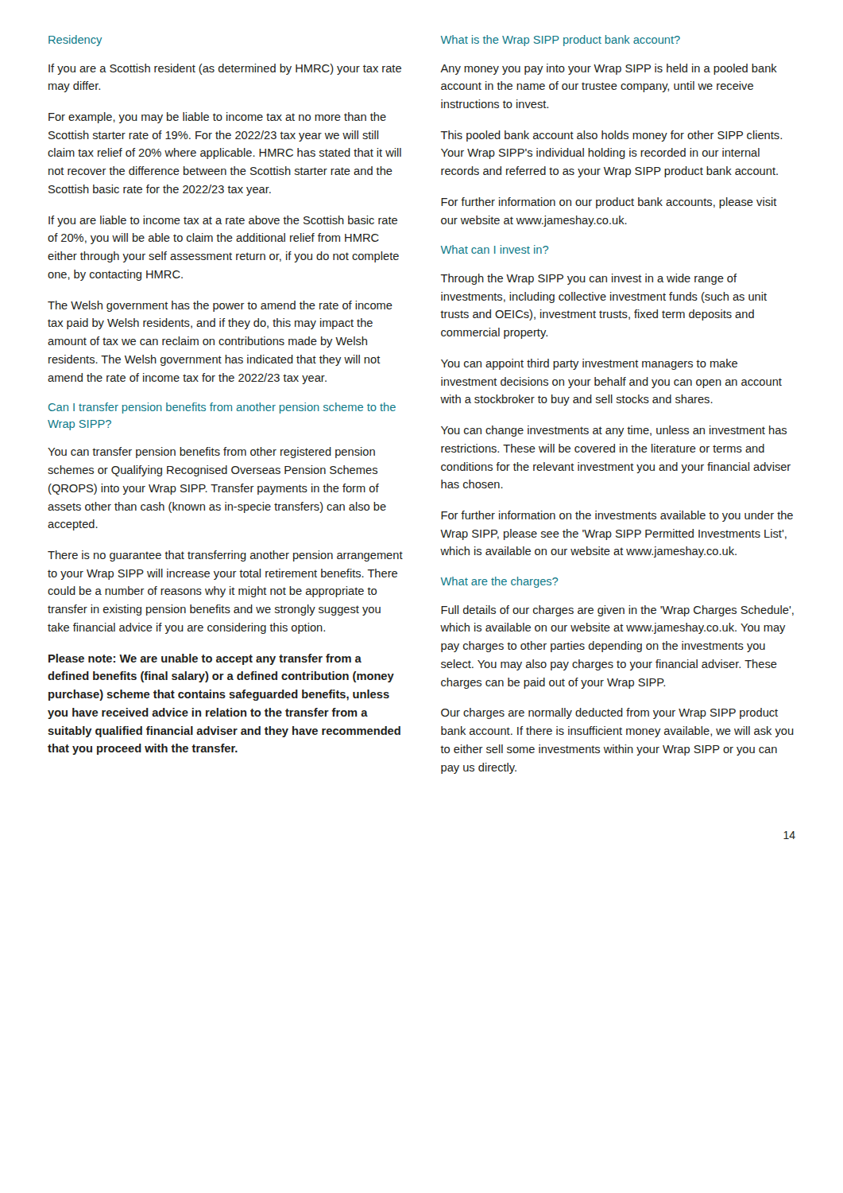Residency
If you are a Scottish resident (as determined by HMRC) your tax rate may differ.
For example, you may be liable to income tax at no more than the Scottish starter rate of 19%. For the 2022/23 tax year we will still claim tax relief of 20% where applicable. HMRC has stated that it will not recover the difference between the Scottish starter rate and the Scottish basic rate for the 2022/23 tax year.
If you are liable to income tax at a rate above the Scottish basic rate of 20%, you will be able to claim the additional relief from HMRC either through your self assessment return or, if you do not complete one, by contacting HMRC.
The Welsh government has the power to amend the rate of income tax paid by Welsh residents, and if they do, this may impact the amount of tax we can reclaim on contributions made by Welsh residents. The Welsh government has indicated that they will not amend the rate of income tax for the 2022/23 tax year.
Can I transfer pension benefits from another pension scheme to the Wrap SIPP?
You can transfer pension benefits from other registered pension schemes or Qualifying Recognised Overseas Pension Schemes (QROPS) into your Wrap SIPP. Transfer payments in the form of assets other than cash (known as in-specie transfers) can also be accepted.
There is no guarantee that transferring another pension arrangement to your Wrap SIPP will increase your total retirement benefits. There could be a number of reasons why it might not be appropriate to transfer in existing pension benefits and we strongly suggest you take financial advice if you are considering this option.
Please note: We are unable to accept any transfer from a defined benefits (final salary) or a defined contribution (money purchase) scheme that contains safeguarded benefits, unless you have received advice in relation to the transfer from a suitably qualified financial adviser and they have recommended that you proceed with the transfer.
What is the Wrap SIPP product bank account?
Any money you pay into your Wrap SIPP is held in a pooled bank account in the name of our trustee company, until we receive instructions to invest.
This pooled bank account also holds money for other SIPP clients. Your Wrap SIPP's individual holding is recorded in our internal records and referred to as your Wrap SIPP product bank account.
For further information on our product bank accounts, please visit our website at www.jameshay.co.uk.
What can I invest in?
Through the Wrap SIPP you can invest in a wide range of investments, including collective investment funds (such as unit trusts and OEICs), investment trusts, fixed term deposits and commercial property.
You can appoint third party investment managers to make investment decisions on your behalf and you can open an account with a stockbroker to buy and sell stocks and shares.
You can change investments at any time, unless an investment has restrictions. These will be covered in the literature or terms and conditions for the relevant investment you and your financial adviser has chosen.
For further information on the investments available to you under the Wrap SIPP, please see the 'Wrap SIPP Permitted Investments List', which is available on our website at www.jameshay.co.uk.
What are the charges?
Full details of our charges are given in the 'Wrap Charges Schedule', which is available on our website at www.jameshay.co.uk. You may pay charges to other parties depending on the investments you select. You may also pay charges to your financial adviser. These charges can be paid out of your Wrap SIPP.
Our charges are normally deducted from your Wrap SIPP product bank account. If there is insufficient money available, we will ask you to either sell some investments within your Wrap SIPP or you can pay us directly.
14